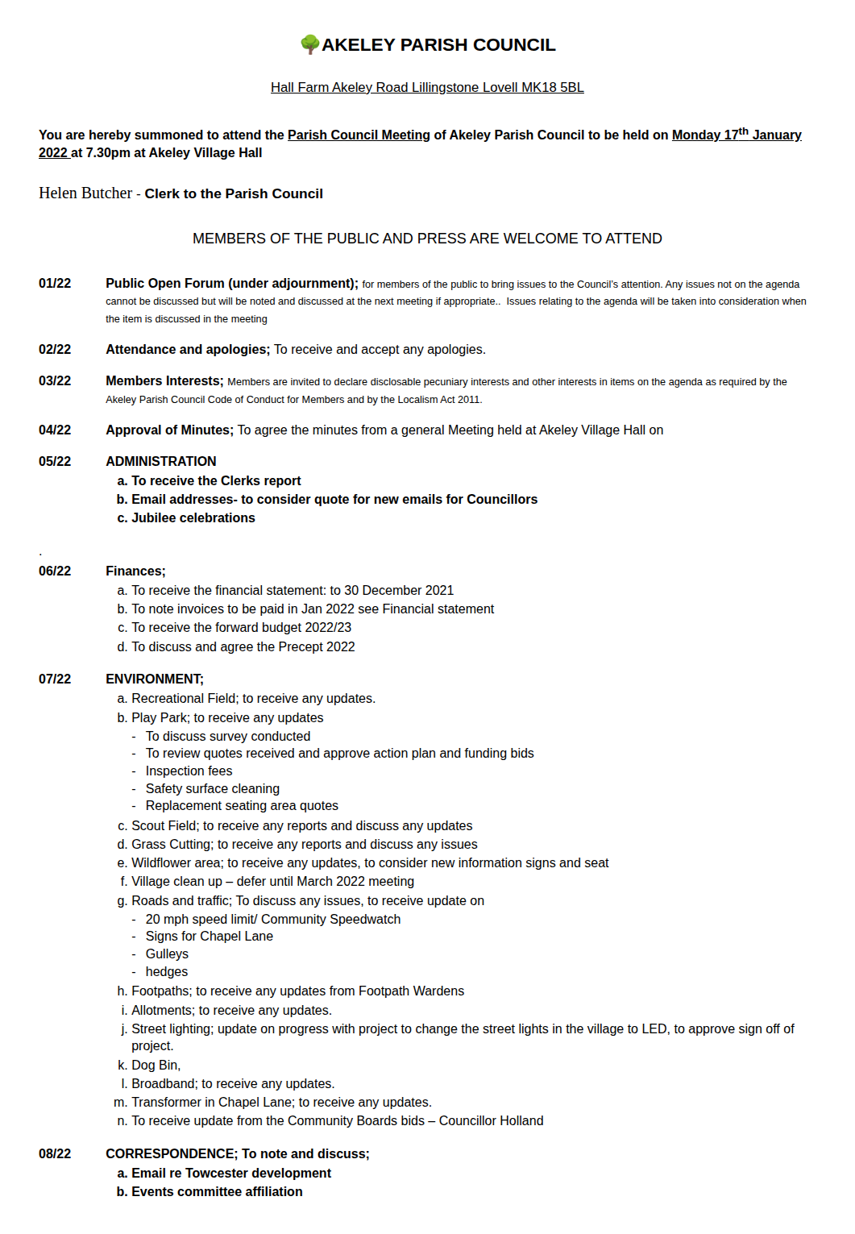🌳AKELEY PARISH COUNCIL
Hall Farm Akeley Road Lillingstone Lovell MK18 5BL
You are hereby summoned to attend the Parish Council Meeting of Akeley Parish Council to be held on Monday 17th January 2022 at 7.30pm at Akeley Village Hall
Helen Butcher - Clerk to the Parish Council
MEMBERS OF THE PUBLIC AND PRESS ARE WELCOME TO ATTEND
01/22
Public Open Forum (under adjournment); for members of the public to bring issues to the Council’s attention. Any issues not on the agenda cannot be discussed but will be noted and discussed at the next meeting if appropriate.. Issues relating to the agenda will be taken into consideration when the item is discussed in the meeting
02/22
Attendance and apologies; To receive and accept any apologies.
03/22
Members Interests; Members are invited to declare disclosable pecuniary interests and other interests in items on the agenda as required by the Akeley Parish Council Code of Conduct for Members and by the Localism Act 2011.
04/22
Approval of Minutes; To agree the minutes from a general Meeting held at Akeley Village Hall on
05/22
ADMINISTRATION
To receive the Clerks report
Email addresses- to consider quote for new emails for Councillors
Jubilee celebrations
.
06/22
Finances;
To receive the financial statement: to 30 December 2021
To note invoices to be paid in Jan 2022 see Financial statement
To receive the forward budget 2022/23
To discuss and agree the Precept 2022
07/22
ENVIRONMENT;
Recreational Field; to receive any updates.
Play Park; to receive any updates
To discuss survey conducted
To review quotes received and approve action plan and funding bids
Inspection fees
Safety surface cleaning
Replacement seating area quotes
Scout Field; to receive any reports and discuss any updates
Grass Cutting; to receive any reports and discuss any issues
Wildflower area; to receive any updates, to consider new information signs and seat
Village clean up – defer until March 2022 meeting
Roads and traffic; To discuss any issues, to receive update on
20 mph speed limit/ Community Speedwatch
Signs for Chapel Lane
Gulleys
hedges
Footpaths; to receive any updates from Footpath Wardens
Allotments; to receive any updates.
Street lighting; update on progress with project to change the street lights in the village to LED, to approve sign off of project.
Dog Bin,
Broadband; to receive any updates.
Transformer in Chapel Lane; to receive any updates.
To receive update from the Community Boards bids – Councillor Holland
08/22
CORRESPONDENCE; To note and discuss;
Email re Towcester development
Events committee affiliation